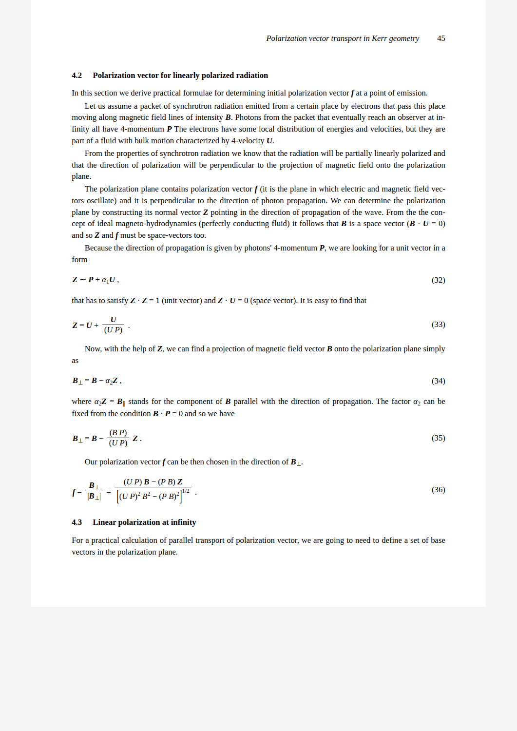Polarization vector transport in Kerr geometry 45
4.2 Polarization vector for linearly polarized radiation
In this section we derive practical formulae for determining initial polarization vector f at a point of emission.
Let us assume a packet of synchrotron radiation emitted from a certain place by electrons that pass this place moving along magnetic field lines of intensity B. Photons from the packet that eventually reach an observer at infinity all have 4-momentum P The electrons have some local distribution of energies and velocities, but they are part of a fluid with bulk motion characterized by 4-velocity U.
From the properties of synchrotron radiation we know that the radiation will be partially linearly polarized and that the direction of polarization will be perpendicular to the projection of magnetic field onto the polarization plane.
The polarization plane contains polarization vector f (it is the plane in which electric and magnetic field vectors oscillate) and it is perpendicular to the direction of photon propagation. We can determine the polarization plane by constructing its normal vector Z pointing in the direction of propagation of the wave. From the the concept of ideal magneto-hydrodynamics (perfectly conducting fluid) it follows that B is a space vector (B · U = 0) and so Z and f must be space-vectors too.
Because the direction of propagation is given by photons' 4-momentum P, we are looking for a unit vector in a form
Z ∼ P + α 1 U ,
(32)
that has to satisfy Z · Z = 1 (unit vector) and Z · U = 0 (space vector). It is easy to find that
Z = U + U(U P) .
(33)
Now, with the help of Z, we can find a projection of magnetic field vector B onto the polarization plane simply as
B⊥ = B − α 2 Z ,
(34)
where α 2 Z = B∥ stands for the component of B parallel with the direction of propagation. The factor α 2 can be fixed from the condition B · P = 0 and so we have
B⊥ = B − (B P)(U P) Z .
(35)
Our polarization vector f can be then chosen in the direction of B⊥.
f = B⊥|B⊥| = (U P) B − (P B) Z[(U P)2 B 2 − (P B)2] 1/2 .
(36)
4.3 Linear polarization at infinity
For a practical calculation of parallel transport of polarization vector, we are going to need to define a set of base vectors in the polarization plane.